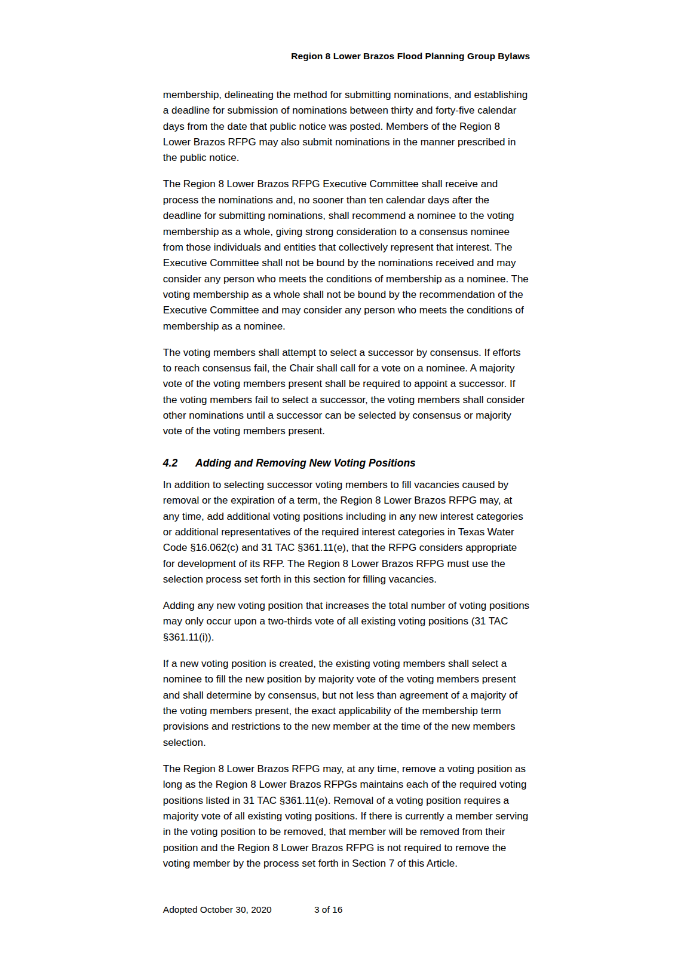Region 8 Lower Brazos Flood Planning Group Bylaws
membership, delineating the method for submitting nominations, and establishing a deadline for submission of nominations between thirty and forty-five calendar days from the date that public notice was posted. Members of the Region 8 Lower Brazos RFPG may also submit nominations in the manner prescribed in the public notice.
The Region 8 Lower Brazos RFPG Executive Committee shall receive and process the nominations and, no sooner than ten calendar days after the deadline for submitting nominations, shall recommend a nominee to the voting membership as a whole, giving strong consideration to a consensus nominee from those individuals and entities that collectively represent that interest. The Executive Committee shall not be bound by the nominations received and may consider any person who meets the conditions of membership as a nominee. The voting membership as a whole shall not be bound by the recommendation of the Executive Committee and may consider any person who meets the conditions of membership as a nominee.
The voting members shall attempt to select a successor by consensus. If efforts to reach consensus fail, the Chair shall call for a vote on a nominee. A majority vote of the voting members present shall be required to appoint a successor. If the voting members fail to select a successor, the voting members shall consider other nominations until a successor can be selected by consensus or majority vote of the voting members present.
4.2 Adding and Removing New Voting Positions
In addition to selecting successor voting members to fill vacancies caused by removal or the expiration of a term, the Region 8 Lower Brazos RFPG may, at any time, add additional voting positions including in any new interest categories or additional representatives of the required interest categories in Texas Water Code §16.062(c) and 31 TAC §361.11(e), that the RFPG considers appropriate for development of its RFP. The Region 8 Lower Brazos RFPG must use the selection process set forth in this section for filling vacancies.
Adding any new voting position that increases the total number of voting positions may only occur upon a two-thirds vote of all existing voting positions (31 TAC §361.11(i)).
If a new voting position is created, the existing voting members shall select a nominee to fill the new position by majority vote of the voting members present and shall determine by consensus, but not less than agreement of a majority of the voting members present, the exact applicability of the membership term provisions and restrictions to the new member at the time of the new members selection.
The Region 8 Lower Brazos RFPG may, at any time, remove a voting position as long as the Region 8 Lower Brazos RFPGs maintains each of the required voting positions listed in 31 TAC §361.11(e). Removal of a voting position requires a majority vote of all existing voting positions. If there is currently a member serving in the voting position to be removed, that member will be removed from their position and the Region 8 Lower Brazos RFPG is not required to remove the voting member by the process set forth in Section 7 of this Article.
Adopted October 30, 2020 3 of 16